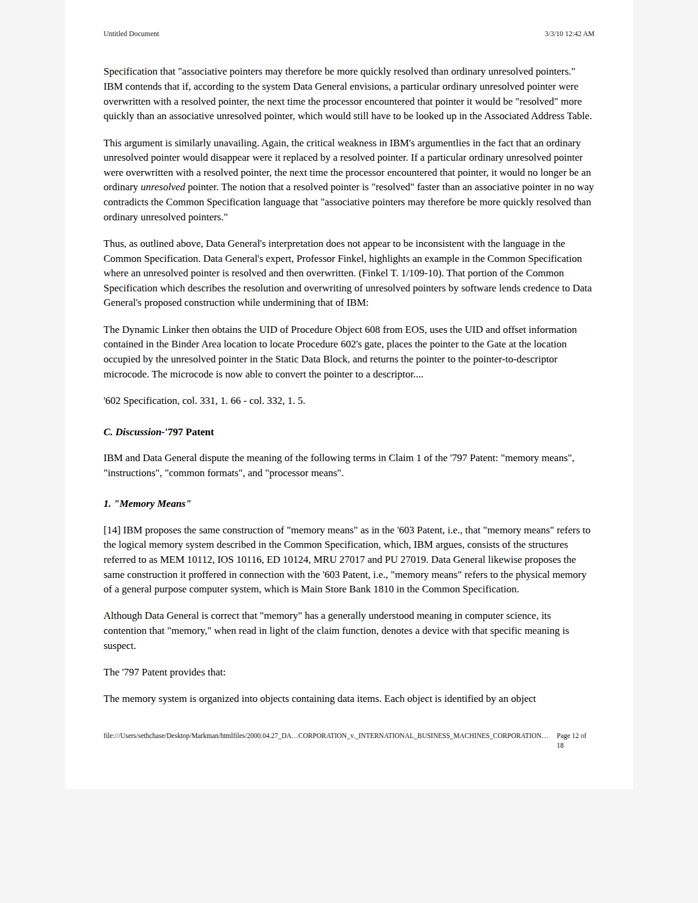Untitled Document 3/3/10 12:42 AM
Specification that "associative pointers may therefore be more quickly resolved than ordinary unresolved pointers." IBM contends that if, according to the system Data General envisions, a particular ordinary unresolved pointer were overwritten with a resolved pointer, the next time the processor encountered that pointer it would be "resolved" more quickly than an associative unresolved pointer, which would still have to be looked up in the Associated Address Table.
This argument is similarly unavailing. Again, the critical weakness in IBM's argumentlies in the fact that an ordinary unresolved pointer would disappear were it replaced by a resolved pointer. If a particular ordinary unresolved pointer were overwritten with a resolved pointer, the next time the processor encountered that pointer, it would no longer be an ordinary unresolved pointer. The notion that a resolved pointer is "resolved" faster than an associative pointer in no way contradicts the Common Specification language that "associative pointers may therefore be more quickly resolved than ordinary unresolved pointers."
Thus, as outlined above, Data General's interpretation does not appear to be inconsistent with the language in the Common Specification. Data General's expert, Professor Finkel, highlights an example in the Common Specification where an unresolved pointer is resolved and then overwritten. (Finkel T. 1/109-10). That portion of the Common Specification which describes the resolution and overwriting of unresolved pointers by software lends credence to Data General's proposed construction while undermining that of IBM:
The Dynamic Linker then obtains the UID of Procedure Object 608 from EOS, uses the UID and offset information contained in the Binder Area location to locate Procedure 602's gate, places the pointer to the Gate at the location occupied by the unresolved pointer in the Static Data Block, and returns the pointer to the pointer-to-descriptor microcode. The microcode is now able to convert the pointer to a descriptor....
'602 Specification, col. 331, 1. 66 - col. 332, 1. 5.
C. Discussion-'797 Patent
IBM and Data General dispute the meaning of the following terms in Claim 1 of the '797 Patent: "memory means", "instructions", "common formats", and "processor means".
1. "Memory Means"
[14] IBM proposes the same construction of "memory means" as in the '603 Patent, i.e., that "memory means" refers to the logical memory system described in the Common Specification, which, IBM argues, consists of the structures referred to as MEM 10112, IOS 10116, ED 10124, MRU 27017 and PU 27019. Data General likewise proposes the same construction it proffered in connection with the '603 Patent, i.e., "memory means" refers to the physical memory of a general purpose computer system, which is Main Store Bank 1810 in the Common Specification.
Although Data General is correct that "memory" has a generally understood meaning in computer science, its contention that "memory," when read in light of the claim function, denotes a device with that specific meaning is suspect.
The '797 Patent provides that:
The memory system is organized into objects containing data items. Each object is identified by an object
file:///Users/sethchase/Desktop/Markman/htmlfiles/2000.04.27_DA…CORPORATION_v._INTERNATIONAL_BUSINESS_MACHINES_CORPORATION.html Page 12 of 18